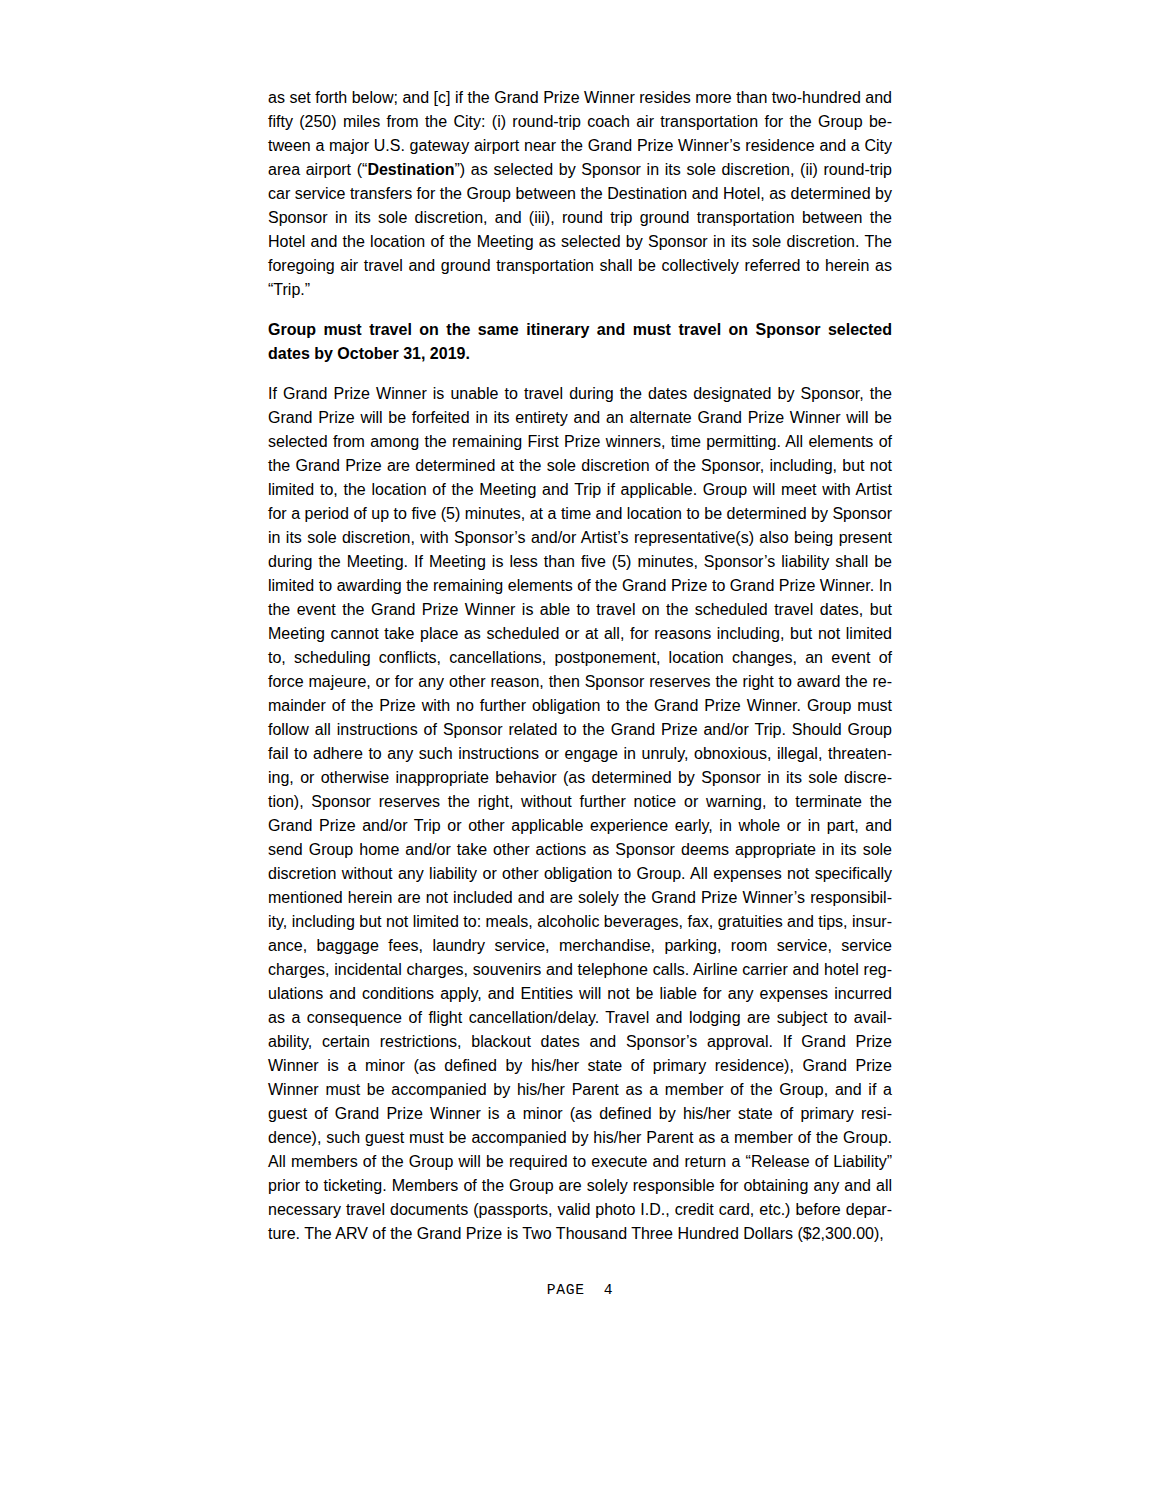as set forth below; and [c] if the Grand Prize Winner resides more than two-hundred and fifty (250) miles from the City: (i) round-trip coach air transportation for the Group between a major U.S. gateway airport near the Grand Prize Winner’s residence and a City area airport (“Destination”) as selected by Sponsor in its sole discretion, (ii) round-trip car service transfers for the Group between the Destination and Hotel, as determined by Sponsor in its sole discretion, and (iii), round trip ground transportation between the Hotel and the location of the Meeting as selected by Sponsor in its sole discretion. The foregoing air travel and ground transportation shall be collectively referred to herein as “Trip.”
Group must travel on the same itinerary and must travel on Sponsor selected dates by October 31, 2019.
If Grand Prize Winner is unable to travel during the dates designated by Sponsor, the Grand Prize will be forfeited in its entirety and an alternate Grand Prize Winner will be selected from among the remaining First Prize winners, time permitting. All elements of the Grand Prize are determined at the sole discretion of the Sponsor, including, but not limited to, the location of the Meeting and Trip if applicable. Group will meet with Artist for a period of up to five (5) minutes, at a time and location to be determined by Sponsor in its sole discretion, with Sponsor’s and/or Artist’s representative(s) also being present during the Meeting. If Meeting is less than five (5) minutes, Sponsor’s liability shall be limited to awarding the remaining elements of the Grand Prize to Grand Prize Winner. In the event the Grand Prize Winner is able to travel on the scheduled travel dates, but Meeting cannot take place as scheduled or at all, for reasons including, but not limited to, scheduling conflicts, cancellations, postponement, location changes, an event of force majeure, or for any other reason, then Sponsor reserves the right to award the remainder of the Prize with no further obligation to the Grand Prize Winner. Group must follow all instructions of Sponsor related to the Grand Prize and/or Trip. Should Group fail to adhere to any such instructions or engage in unruly, obnoxious, illegal, threatening, or otherwise inappropriate behavior (as determined by Sponsor in its sole discretion), Sponsor reserves the right, without further notice or warning, to terminate the Grand Prize and/or Trip or other applicable experience early, in whole or in part, and send Group home and/or take other actions as Sponsor deems appropriate in its sole discretion without any liability or other obligation to Group. All expenses not specifically mentioned herein are not included and are solely the Grand Prize Winner’s responsibility, including but not limited to: meals, alcoholic beverages, fax, gratuities and tips, insurance, baggage fees, laundry service, merchandise, parking, room service, service charges, incidental charges, souvenirs and telephone calls. Airline carrier and hotel regulations and conditions apply, and Entities will not be liable for any expenses incurred as a consequence of flight cancellation/delay. Travel and lodging are subject to availability, certain restrictions, blackout dates and Sponsor’s approval. If Grand Prize Winner is a minor (as defined by his/her state of primary residence), Grand Prize Winner must be accompanied by his/her Parent as a member of the Group, and if a guest of Grand Prize Winner is a minor (as defined by his/her state of primary residence), such guest must be accompanied by his/her Parent as a member of the Group. All members of the Group will be required to execute and return a “Release of Liability” prior to ticketing. Members of the Group are solely responsible for obtaining any and all necessary travel documents (passports, valid photo I.D., credit card, etc.) before departure. The ARV of the Grand Prize is Two Thousand Three Hundred Dollars ($2,300.00),
PAGE 4